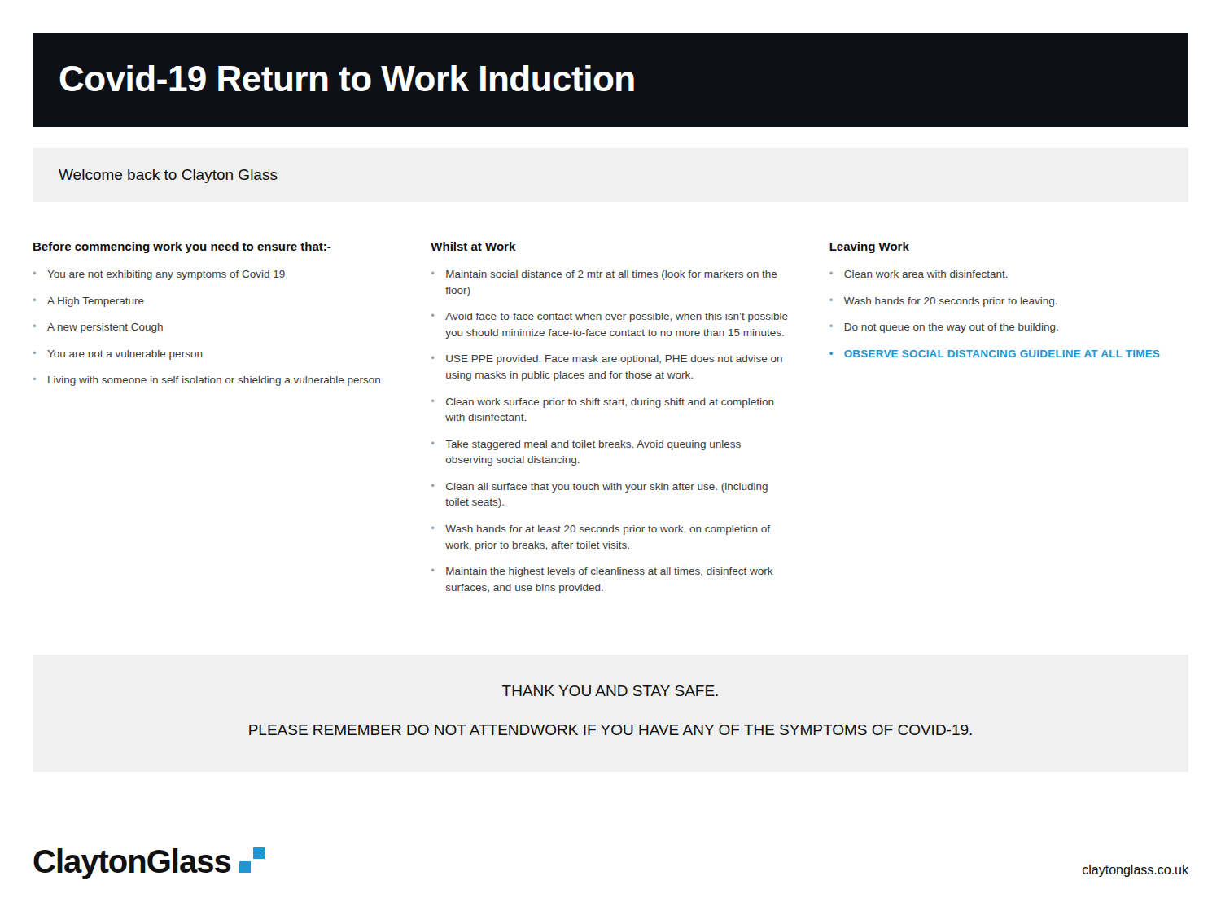Covid-19 Return to Work Induction
Welcome back to Clayton Glass
Before commencing work you need to ensure that:-
You are not exhibiting any symptoms of Covid 19
A High Temperature
A new persistent Cough
You are not a vulnerable person
Living with someone in self isolation or shielding a vulnerable person
Whilst at Work
Maintain social distance of 2 mtr at all times (look for markers on the floor)
Avoid face-to-face contact when ever possible, when this isn’t possible you should minimize face-to-face contact to no more than 15 minutes.
USE PPE provided. Face mask are optional, PHE does not advise on using masks in public places and for those at work.
Clean work surface prior to shift start, during shift and at completion with disinfectant.
Take staggered meal and toilet breaks. Avoid queuing unless observing social distancing.
Clean all surface that you touch with your skin after use. (including toilet seats).
Wash hands for at least 20 seconds prior to work, on completion of work, prior to breaks, after toilet visits.
Maintain the highest levels of cleanliness at all times, disinfect work surfaces, and use bins provided.
Leaving Work
Clean work area with disinfectant.
Wash hands for 20 seconds prior to leaving.
Do not queue on the way out of the building.
OBSERVE SOCIAL DISTANCING GUIDELINE AT ALL TIMES
THANK YOU AND STAY SAFE.
PLEASE REMEMBER DO NOT ATTENDWORK IF YOU HAVE ANY OF THE SYMPTOMS OF COVID-19.
ClaytonGlass
claytonglass.co.uk